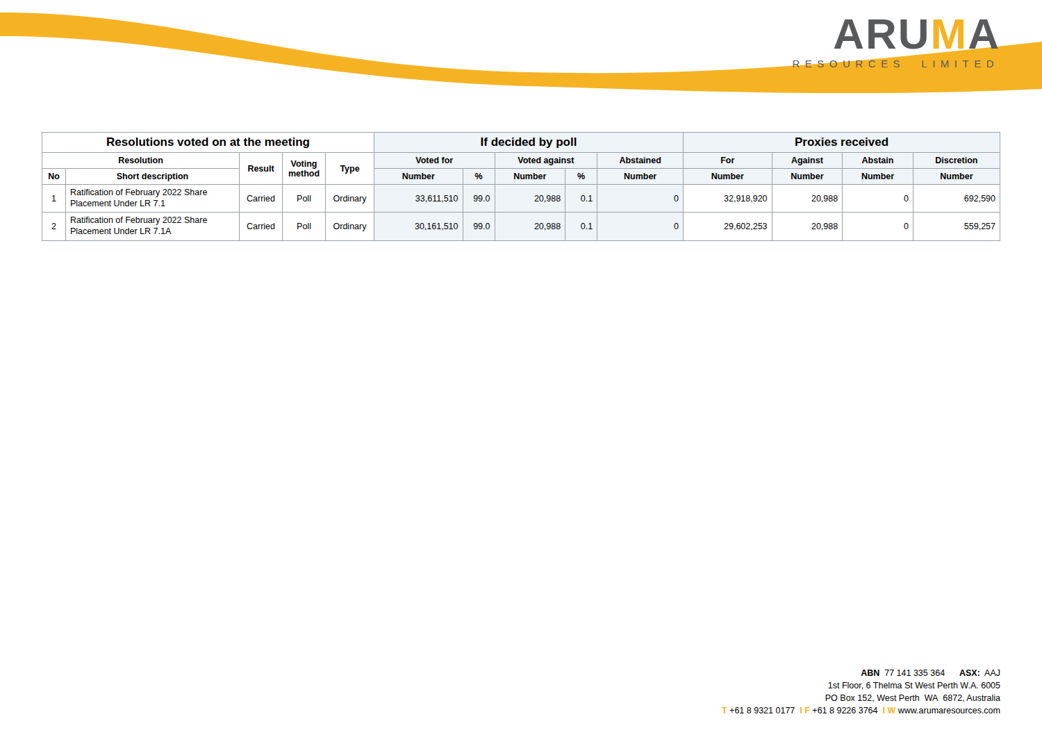ARUMA
RESOURCES LIMITED
| Resolutions voted on at the meeting | If decided by poll | Proxies received |
| --- | --- | --- |
| Resolution | Result | Voting method | Type | Voted for | Voted against | Abstained | For | Against | Abstain | Discretion |
| No | Short description | Number | % | Number | % | Number | Number | Number | Number | Number |
| 1 | Ratification of February 2022 Share Placement Under LR 7.1 | Carried | Poll | Ordinary | 33,611,510 | 99.0 | 20,988 | 0.1 | 0 | 32,918,920 | 20,988 | 0 | 692,590 |
| 2 | Ratification of February 2022 Share Placement Under LR 7.1A | Carried | Poll | Ordinary | 30,161,510 | 99.0 | 20,988 | 0.1 | 0 | 29,602,253 | 20,988 | 0 | 559,257 |
ABN 77 141 335 364 ASX: AAJ
1st Floor, 6 Thelma St West Perth W.A. 6005
PO Box 152, West Perth WA 6872, Australia
T +61 8 9321 0177 I F +61 8 9226 3764 I W www.arumaresources.com